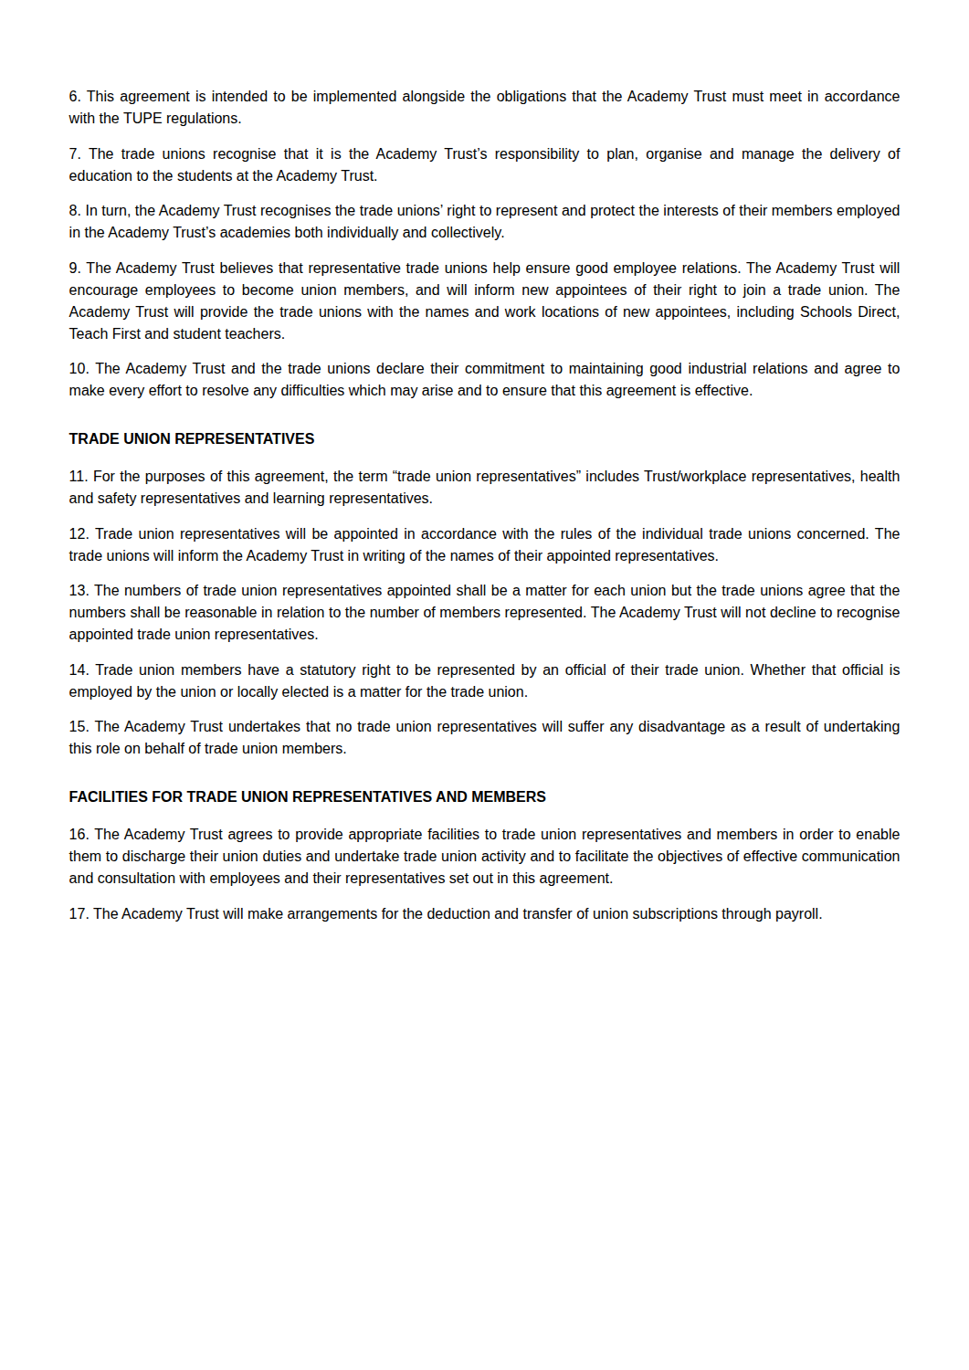6. This agreement is intended to be implemented alongside the obligations that the Academy Trust must meet in accordance with the TUPE regulations.
7. The trade unions recognise that it is the Academy Trust’s responsibility to plan, organise and manage the delivery of education to the students at the Academy Trust.
8. In turn, the Academy Trust recognises the trade unions’ right to represent and protect the interests of their members employed in the Academy Trust’s academies both individually and collectively.
9. The Academy Trust believes that representative trade unions help ensure good employee relations. The Academy Trust will encourage employees to become union members, and will inform new appointees of their right to join a trade union. The Academy Trust will provide the trade unions with the names and work locations of new appointees, including Schools Direct, Teach First and student teachers.
10. The Academy Trust and the trade unions declare their commitment to maintaining good industrial relations and agree to make every effort to resolve any difficulties which may arise and to ensure that this agreement is effective.
Trade Union Representatives
11. For the purposes of this agreement, the term “trade union representatives” includes Trust/workplace representatives, health and safety representatives and learning representatives.
12. Trade union representatives will be appointed in accordance with the rules of the individual trade unions concerned. The trade unions will inform the Academy Trust in writing of the names of their appointed representatives.
13. The numbers of trade union representatives appointed shall be a matter for each union but the trade unions agree that the numbers shall be reasonable in relation to the number of members represented. The Academy Trust will not decline to recognise appointed trade union representatives.
14. Trade union members have a statutory right to be represented by an official of their trade union. Whether that official is employed by the union or locally elected is a matter for the trade union.
15. The Academy Trust undertakes that no trade union representatives will suffer any disadvantage as a result of undertaking this role on behalf of trade union members.
Facilities for Trade Union Representatives and Members
16. The Academy Trust agrees to provide appropriate facilities to trade union representatives and members in order to enable them to discharge their union duties and undertake trade union activity and to facilitate the objectives of effective communication and consultation with employees and their representatives set out in this agreement.
17. The Academy Trust will make arrangements for the deduction and transfer of union subscriptions through payroll.